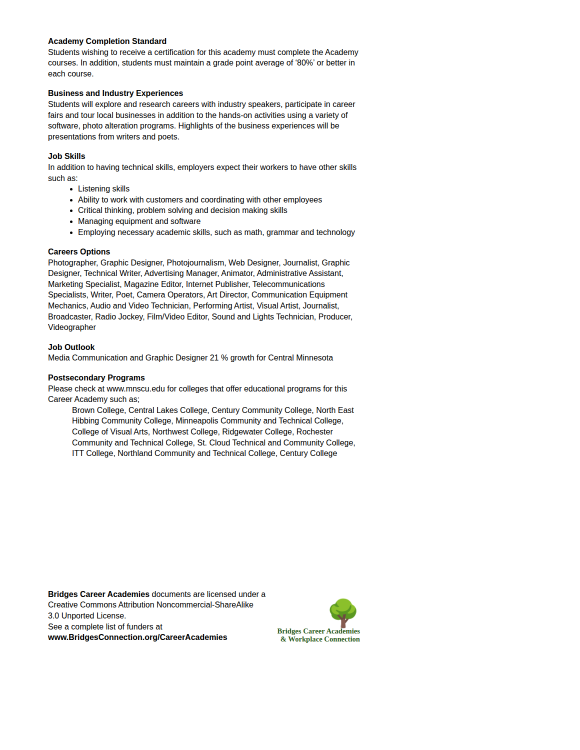Academy Completion Standard
Students wishing to receive a certification for this academy must complete the Academy courses. In addition, students must maintain a grade point average of ‘80%’ or better in each course.
Business and Industry Experiences
Students will explore and research careers with industry speakers, participate in career fairs and tour local businesses in addition to the hands-on activities using a variety of software, photo alteration programs. Highlights of the business experiences will be presentations from writers and poets.
Job Skills
In addition to having technical skills, employers expect their workers to have other skills such as:
Listening skills
Ability to work with customers and coordinating with other employees
Critical thinking, problem solving and decision making skills
Managing equipment and software
Employing necessary academic skills, such as math, grammar and technology
Careers Options
Photographer, Graphic Designer, Photojournalism, Web Designer, Journalist, Graphic Designer, Technical Writer, Advertising Manager, Animator, Administrative Assistant, Marketing Specialist, Magazine Editor, Internet Publisher, Telecommunications Specialists, Writer, Poet, Camera Operators, Art Director, Communication Equipment Mechanics, Audio and Video Technician, Performing Artist, Visual Artist, Journalist, Broadcaster, Radio Jockey, Film/Video Editor, Sound and Lights Technician, Producer, Videographer
Job Outlook
Media Communication and Graphic Designer 21 % growth for Central Minnesota
Postsecondary Programs
Please check at www.mnscu.edu for colleges that offer educational programs for this Career Academy such as;
Brown College, Central Lakes College, Century Community College, North East Hibbing Community College, Minneapolis Community and Technical College, College of Visual Arts, Northwest College, Ridgewater College, Rochester Community and Technical College, St. Cloud Technical and Community College, ITT College, Northland Community and Technical College, Century College
Bridges Career Academies documents are licensed under a
Creative Commons Attribution Noncommercial-ShareAlike 3.0 Unported License.
See a complete list of funders at www.BridgesConnection.org/CareerAcademies
🌳
Bridges Career Academies & Workplace Connection